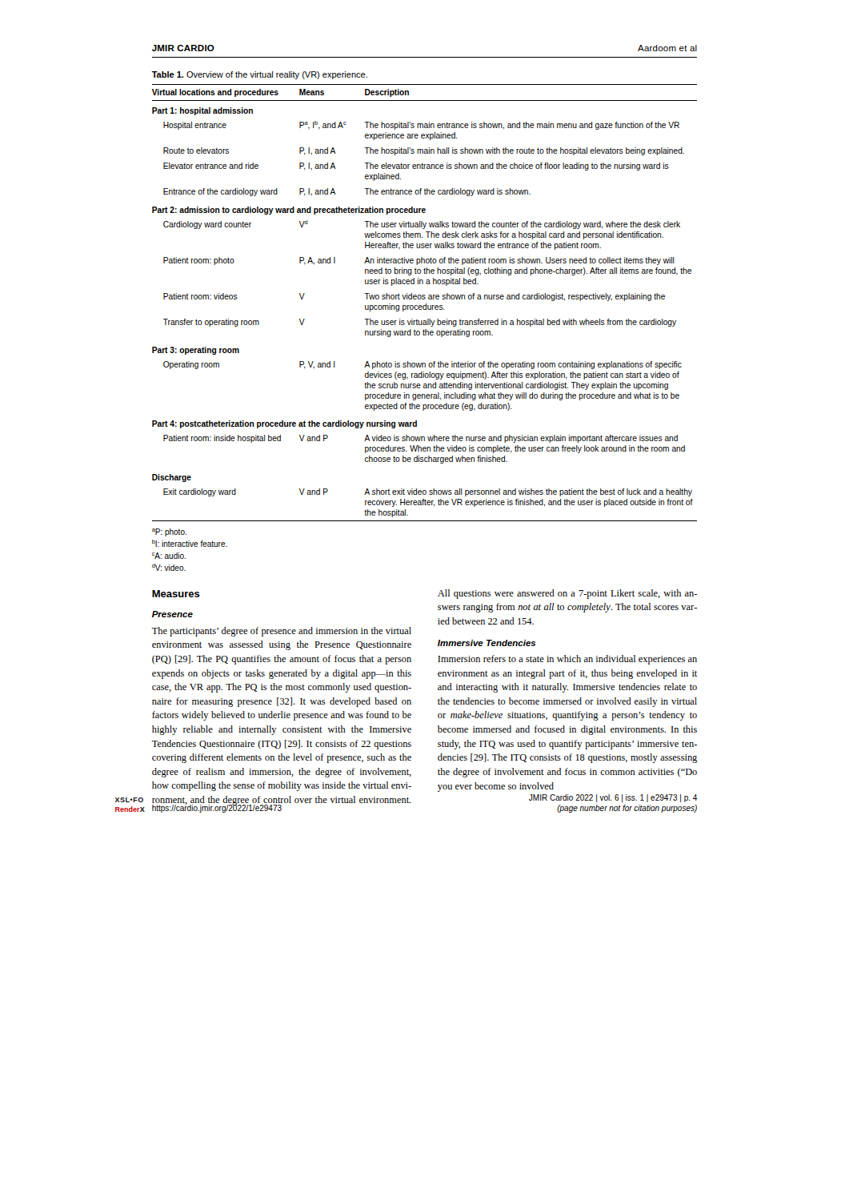JMIR CARDIO Aardoom et al
Table 1. Overview of the virtual reality (VR) experience.
| Virtual locations and procedures | Means | Description |
| --- | --- | --- |
| Part 1: hospital admission |
| Hospital entrance | P a , I b , and A c | The hospital’s main entrance is shown, and the main menu and gaze function of the VR experience are explained. |
| Route to elevators | P, I, and A | The hospital’s main hall is shown with the route to the hospital elevators being explained. |
| Elevator entrance and ride | P, I, and A | The elevator entrance is shown and the choice of floor leading to the nursing ward is explained. |
| Entrance of the cardiology ward | P, I, and A | The entrance of the cardiology ward is shown. |
| Part 2: admission to cardiology ward and precatheterization procedure |
| Cardiology ward counter | V d | The user virtually walks toward the counter of the cardiology ward, where the desk clerk welcomes them. The desk clerk asks for a hospital card and personal identification. Hereafter, the user walks toward the entrance of the patient room. |
| Patient room: photo | P, A, and I | An interactive photo of the patient room is shown. Users need to collect items they will need to bring to the hospital (eg, clothing and phone-charger). After all items are found, the user is placed in a hospital bed. |
| Patient room: videos | V | Two short videos are shown of a nurse and cardiologist, respectively, explaining the upcoming procedures. |
| Transfer to operating room | V | The user is virtually being transferred in a hospital bed with wheels from the cardiology nursing ward to the operating room. |
| Part 3: operating room |
| Operating room | P, V, and I | A photo is shown of the interior of the operating room containing explanations of specific devices (eg, radiology equipment). After this exploration, the patient can start a video of the scrub nurse and attending interventional cardiologist. They explain the upcoming procedure in general, including what they will do during the procedure and what is to be expected of the procedure (eg, duration). |
| Part 4: postcatheterization procedure at the cardiology nursing ward |
| Patient room: inside hospital bed | V and P | A video is shown where the nurse and physician explain important aftercare issues and procedures. When the video is complete, the user can freely look around in the room and choose to be discharged when finished. |
| Discharge |
| Exit cardiology ward | V and P | A short exit video shows all personnel and wishes the patient the best of luck and a healthy recovery. Hereafter, the VR experience is finished, and the user is placed outside in front of the hospital. |
aP: photo.
bI: interactive feature.
cA: audio.
dV: video.
Measures
Presence
The participants’ degree of presence and immersion in the virtual environment was assessed using the Presence Questionnaire (PQ) [29]. The PQ quantifies the amount of focus that a person expends on objects or tasks generated by a digital app—in this case, the VR app. The PQ is the most commonly used questionnaire for measuring presence [32]. It was developed based on factors widely believed to underlie presence and was found to be highly reliable and internally consistent with the Immersive Tendencies Questionnaire (ITQ) [29]. It consists of 22 questions covering different elements on the level of presence, such as the degree of realism and immersion, the degree of involvement, how compelling the sense of mobility was inside the virtual environment, and the degree of control over the virtual environment. All questions were answered on a 7-point Likert scale, with answers ranging from not at all to completely. The total scores varied between 22 and 154.
Immersive Tendencies
Immersion refers to a state in which an individual experiences an environment as an integral part of it, thus being enveloped in it and interacting with it naturally. Immersive tendencies relate to the tendencies to become immersed or involved easily in virtual or make-believe situations, quantifying a person’s tendency to become immersed and focused in digital environments. In this study, the ITQ was used to quantify participants’ immersive tendencies [29]. The ITQ consists of 18 questions, mostly assessing the degree of involvement and focus in common activities (“Do you ever become so involved
XSL•FO
Render X
https://cardio.jmir.org/2022/1/e29473
JMIR Cardio 2022 | vol. 6 | iss. 1 | e29473 | p. 4
(page number not for citation purposes)